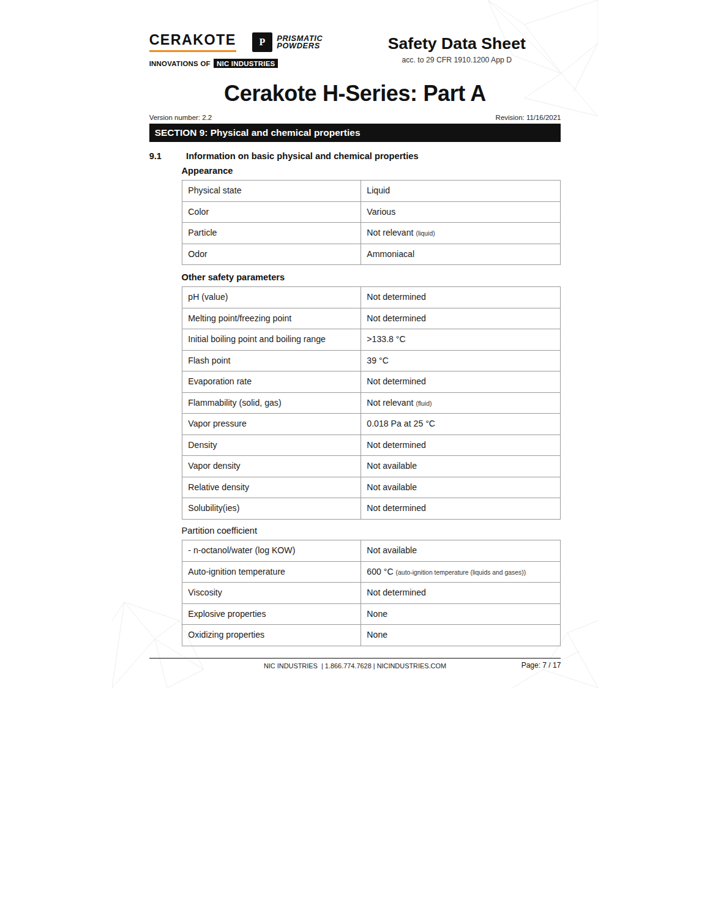CERAKOTE
P
PRISMATIC POWDERS
INNOVATIONS OF NIC INDUSTRIES
Safety Data Sheet
acc. to 29 CFR 1910.1200 App D
Cerakote H-Series: Part A
Version number: 2.2
Revision: 11/16/2021
SECTION 9: Physical and chemical properties
9.1
Information on basic physical and chemical properties
Appearance
| Physical state | Liquid |
| Color | Various |
| Particle | Not relevant (liquid) |
| Odor | Ammoniacal |
Other safety parameters
| pH (value) | Not determined |
| Melting point/freezing point | Not determined |
| Initial boiling point and boiling range | >133.8 °C |
| Flash point | 39 °C |
| Evaporation rate | Not determined |
| Flammability (solid, gas) | Not relevant (fluid) |
| Vapor pressure | 0.018 Pa at 25 °C |
| Density | Not determined |
| Vapor density | Not available |
| Relative density | Not available |
| Solubility(ies) | Not determined |
Partition coefficient
| - n-octanol/water (log KOW) | Not available |
| Auto-ignition temperature | 600 °C (auto-ignition temperature (liquids and gases)) |
| Viscosity | Not determined |
| Explosive properties | None |
| Oxidizing properties | None |
NIC INDUSTRIES | 1.866.774.7628 | NICINDUSTRIES.COM
Page: 7 / 17